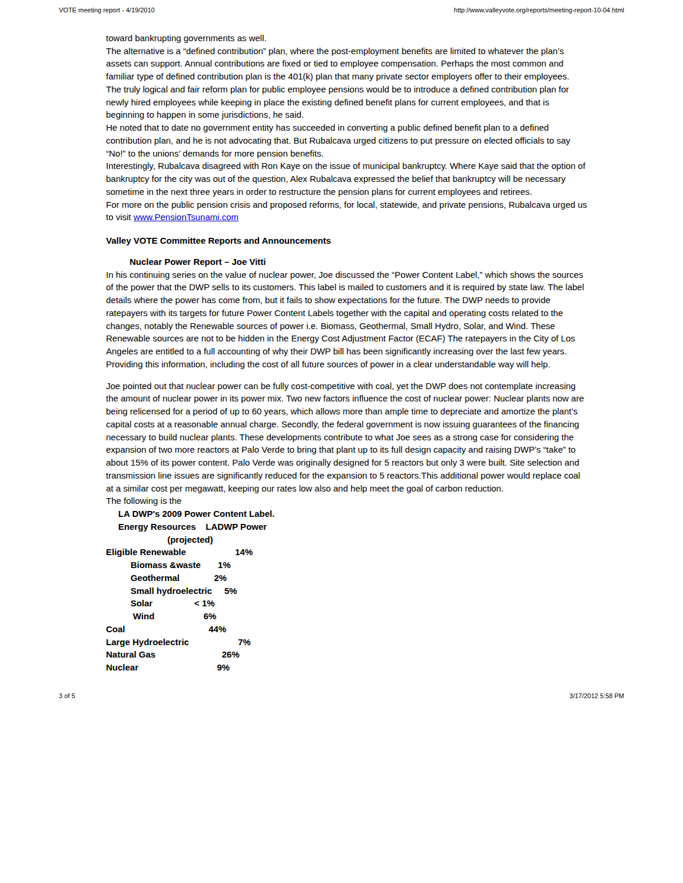VOTE meeting report - 4/19/2010
http://www.valleyvote.org/reports/meeting-report-10-04.html
toward bankrupting governments as well.
The alternative is a “defined contribution” plan, where the post-employment benefits are limited to whatever the plan’s assets can support. Annual contributions are fixed or tied to employee compensation. Perhaps the most common and familiar type of defined contribution plan is the 401(k) plan that many private sector employers offer to their employees.
The truly logical and fair reform plan for public employee pensions would be to introduce a defined contribution plan for newly hired employees while keeping in place the existing defined benefit plans for current employees, and that is beginning to happen in some jurisdictions, he said.
He noted that to date no government entity has succeeded in converting a public defined benefit plan to a defined contribution plan, and he is not advocating that. But Rubalcava urged citizens to put pressure on elected officials to say “No!” to the unions’ demands for more pension benefits.
Interestingly, Rubalcava disagreed with Ron Kaye on the issue of municipal bankruptcy. Where Kaye said that the option of bankruptcy for the city was out of the question, Alex Rubalcava expressed the belief that bankruptcy will be necessary sometime in the next three years in order to restructure the pension plans for current employees and retirees.
For more on the public pension crisis and proposed reforms, for local, statewide, and private pensions, Rubalcava urged us to visit www.PensionTsunami.com
Valley VOTE Committee Reports and Announcements
Nuclear Power Report – Joe Vitti
In his continuing series on the value of nuclear power, Joe discussed the “Power Content Label,” which shows the sources of the power that the DWP sells to its customers. This label is mailed to customers and it is required by state law. The label details where the power has come from, but it fails to show expectations for the future. The DWP needs to provide ratepayers with its targets for future Power Content Labels together with the capital and operating costs related to the changes, notably the Renewable sources of power i.e. Biomass, Geothermal, Small Hydro, Solar, and Wind. These Renewable sources are not to be hidden in the Energy Cost Adjustment Factor (ECAF) The ratepayers in the City of Los Angeles are entitled to a full accounting of why their DWP bill has been significantly increasing over the last few years. Providing this information, including the cost of all future sources of power in a clear understandable way will help.
Joe pointed out that nuclear power can be fully cost-competitive with coal, yet the DWP does not contemplate increasing the amount of nuclear power in its power mix. Two new factors influence the cost of nuclear power: Nuclear plants now are being relicensed for a period of up to 60 years, which allows more than ample time to depreciate and amortize the plant’s capital costs at a reasonable annual charge. Secondly, the federal government is now issuing guarantees of the financing necessary to build nuclear plants. These developments contribute to what Joe sees as a strong case for considering the expansion of two more reactors at Palo Verde to bring that plant up to its full design capacity and raising DWP’s “take” to about 15% of its power content. Palo Verde was originally designed for 5 reactors but only 3 were built. Site selection and transmission line issues are significantly reduced for the expansion to 5 reactors.This additional power would replace coal at a similar cost per megawatt, keeping our rates low also and help meet the goal of carbon reduction.
The following is the
     LA DWP's 2009 Power Content Label.
     Energy Resources    LADWP Power
                         (projected)
Eligible Renewable                    14%
          Biomass &waste       1%
          Geothermal              2%
          Small hydroelectric     5%
          Solar                 < 1%
           Wind                    6%
Coal                                  44%
Large Hydroelectric                    7%
Natural Gas                           26%
Nuclear                                9%
3 of 5
3/17/2012 5:58 PM